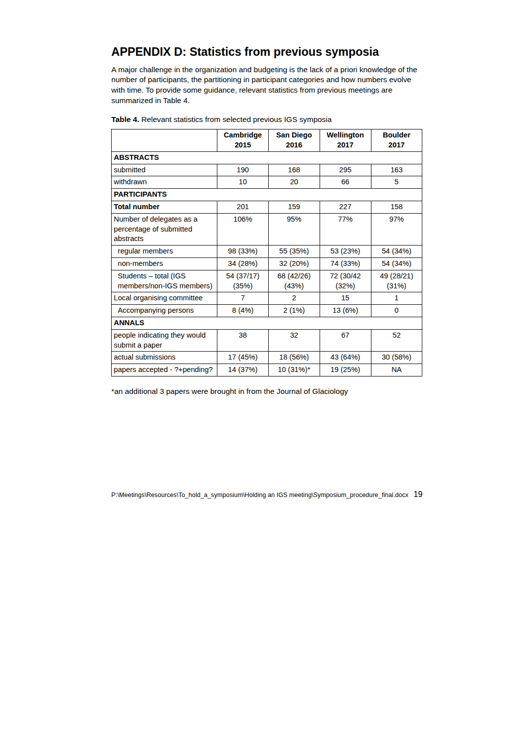APPENDIX D: Statistics from previous symposia
A major challenge in the organization and budgeting is the lack of a priori knowledge of the number of participants, the partitioning in participant categories and how numbers evolve with time. To provide some guidance, relevant statistics from previous meetings are summarized in Table 4.
Table 4. Relevant statistics from selected previous IGS symposia
| | Cambridge 2015 | San Diego 2016 | Wellington 2017 | Boulder 2017 |
| --- | --- | --- | --- | --- |
| ABSTRACTS |
| submitted | 190 | 168 | 295 | 163 |
| withdrawn | 10 | 20 | 66 | 5 |
| PARTICIPANTS |
| Total number | 201 | 159 | 227 | 158 |
| Number of delegates as a percentage of submitted abstracts | 106% | 95% | 77% | 97% |
| regular members | 98 (33%) | 55 (35%) | 53 (23%) | 54 (34%) |
| non-members | 34 (28%) | 32 (20%) | 74 (33%) | 54 (34%) |
| Students – total (IGS members/non-IGS members) | 54 (37/17) (35%) | 68 (42/26) (43%) | 72 (30/42 (32%) | 49 (28/21) (31%) |
| Local organising committee | 7 | 2 | 15 | 1 |
| Accompanying persons | 8 (4%) | 2 (1%) | 13 (6%) | 0 |
| ANNALS |
| people indicating they would submit a paper | 38 | 32 | 67 | 52 |
| actual submissions | 17 (45%) | 18 (56%) | 43 (64%) | 30 (58%) |
| papers accepted - ?+pending? | 14 (37%) | 10 (31%)* | 19 (25%) | NA |
*an additional 3 papers were brought in from the Journal of Glaciology
P:\Meetings\Resources\To_hold_a_symposium\Holding an IGS meeting\Symposium_procedure_final.docx 19